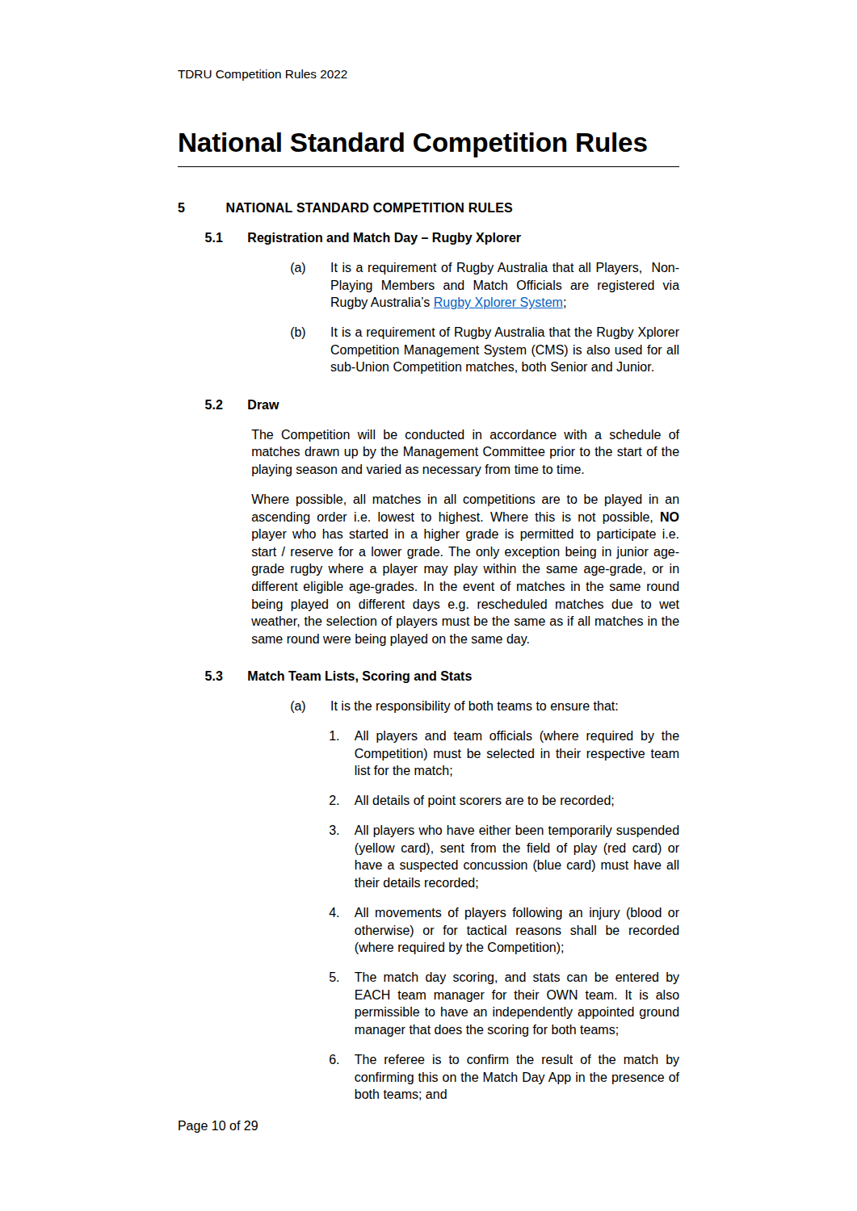TDRU Competition Rules 2022
National Standard Competition Rules
5
NATIONAL STANDARD COMPETITION RULES
5.1
Registration and Match Day – Rugby Xplorer
(a)
It is a requirement of Rugby Australia that all Players, Non-Playing Members and Match Officials are registered via Rugby Australia’s Rugby Xplorer System;
(b)
It is a requirement of Rugby Australia that the Rugby Xplorer Competition Management System (CMS) is also used for all sub-Union Competition matches, both Senior and Junior.
5.2
Draw
The Competition will be conducted in accordance with a schedule of matches drawn up by the Management Committee prior to the start of the playing season and varied as necessary from time to time.
Where possible, all matches in all competitions are to be played in an ascending order i.e. lowest to highest. Where this is not possible, NO player who has started in a higher grade is permitted to participate i.e. start / reserve for a lower grade. The only exception being in junior age-grade rugby where a player may play within the same age-grade, or in different eligible age-grades. In the event of matches in the same round being played on different days e.g. rescheduled matches due to wet weather, the selection of players must be the same as if all matches in the same round were being played on the same day.
5.3
Match Team Lists, Scoring and Stats
(a)
It is the responsibility of both teams to ensure that:
1.
All players and team officials (where required by the Competition) must be selected in their respective team list for the match;
2.
All details of point scorers are to be recorded;
3.
All players who have either been temporarily suspended (yellow card), sent from the field of play (red card) or have a suspected concussion (blue card) must have all their details recorded;
4.
All movements of players following an injury (blood or otherwise) or for tactical reasons shall be recorded (where required by the Competition);
5.
The match day scoring, and stats can be entered by EACH team manager for their OWN team. It is also permissible to have an independently appointed ground manager that does the scoring for both teams;
6.
The referee is to confirm the result of the match by confirming this on the Match Day App in the presence of both teams; and
Page 10 of 29